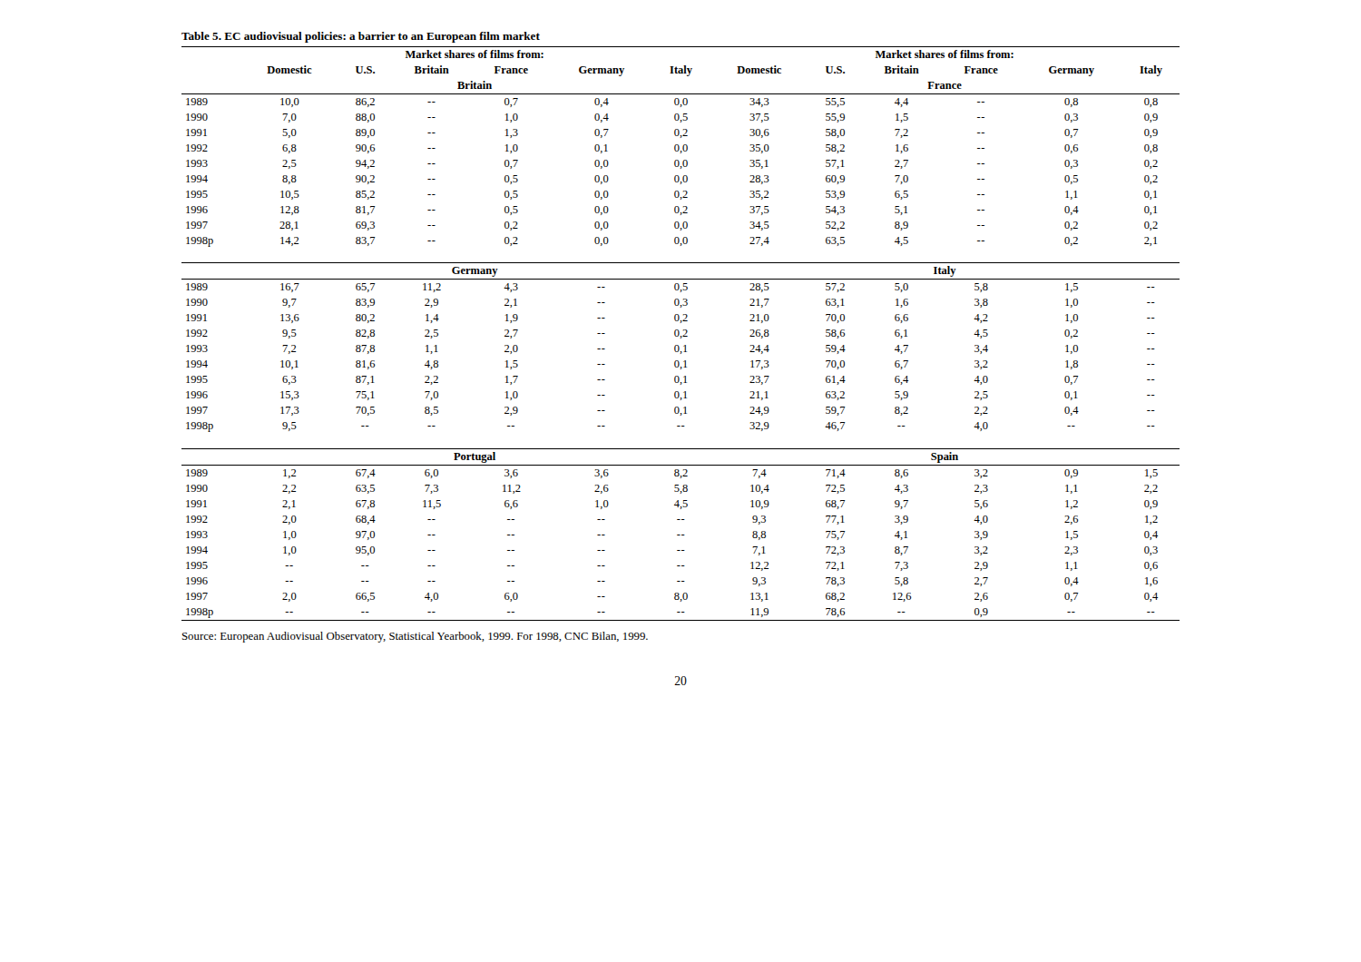Table 5. EC audiovisual policies: a barrier to an European film market
| | Market shares of films from: | Market shares of films from: |
| --- | --- | --- |
| | Domestic | U.S. | Britain | France | Germany | Italy | Domestic | U.S. | Britain | France | Germany | Italy |
| | Britain | France |
| 1989 | 10,0 | 86,2 | -- | 0,7 | 0,4 | 0,0 | 34,3 | 55,5 | 4,4 | -- | 0,8 | 0,8 |
| 1990 | 7,0 | 88,0 | -- | 1,0 | 0,4 | 0,5 | 37,5 | 55,9 | 1,5 | -- | 0,3 | 0,9 |
| 1991 | 5,0 | 89,0 | -- | 1,3 | 0,7 | 0,2 | 30,6 | 58,0 | 7,2 | -- | 0,7 | 0,9 |
| 1992 | 6,8 | 90,6 | -- | 1,0 | 0,1 | 0,0 | 35,0 | 58,2 | 1,6 | -- | 0,6 | 0,8 |
| 1993 | 2,5 | 94,2 | -- | 0,7 | 0,0 | 0,0 | 35,1 | 57,1 | 2,7 | -- | 0,3 | 0,2 |
| 1994 | 8,8 | 90,2 | -- | 0,5 | 0,0 | 0,0 | 28,3 | 60,9 | 7,0 | -- | 0,5 | 0,2 |
| 1995 | 10,5 | 85,2 | -- | 0,5 | 0,0 | 0,2 | 35,2 | 53,9 | 6,5 | -- | 1,1 | 0,1 |
| 1996 | 12,8 | 81,7 | -- | 0,5 | 0,0 | 0,2 | 37,5 | 54,3 | 5,1 | -- | 0,4 | 0,1 |
| 1997 | 28,1 | 69,3 | -- | 0,2 | 0,0 | 0,0 | 34,5 | 52,2 | 8,9 | -- | 0,2 | 0,2 |
| 1998p | 14,2 | 83,7 | -- | 0,2 | 0,0 | 0,0 | 27,4 | 63,5 | 4,5 | -- | 0,2 | 2,1 |
| | Germany | Italy |
| 1989 | 16,7 | 65,7 | 11,2 | 4,3 | -- | 0,5 | 28,5 | 57,2 | 5,0 | 5,8 | 1,5 | -- |
| 1990 | 9,7 | 83,9 | 2,9 | 2,1 | -- | 0,3 | 21,7 | 63,1 | 1,6 | 3,8 | 1,0 | -- |
| 1991 | 13,6 | 80,2 | 1,4 | 1,9 | -- | 0,2 | 21,0 | 70,0 | 6,6 | 4,2 | 1,0 | -- |
| 1992 | 9,5 | 82,8 | 2,5 | 2,7 | -- | 0,2 | 26,8 | 58,6 | 6,1 | 4,5 | 0,2 | -- |
| 1993 | 7,2 | 87,8 | 1,1 | 2,0 | -- | 0,1 | 24,4 | 59,4 | 4,7 | 3,4 | 1,0 | -- |
| 1994 | 10,1 | 81,6 | 4,8 | 1,5 | -- | 0,1 | 17,3 | 70,0 | 6,7 | 3,2 | 1,8 | -- |
| 1995 | 6,3 | 87,1 | 2,2 | 1,7 | -- | 0,1 | 23,7 | 61,4 | 6,4 | 4,0 | 0,7 | -- |
| 1996 | 15,3 | 75,1 | 7,0 | 1,0 | -- | 0,1 | 21,1 | 63,2 | 5,9 | 2,5 | 0,1 | -- |
| 1997 | 17,3 | 70,5 | 8,5 | 2,9 | -- | 0,1 | 24,9 | 59,7 | 8,2 | 2,2 | 0,4 | -- |
| 1998p | 9,5 | -- | -- | -- | -- | -- | 32,9 | 46,7 | -- | 4,0 | -- | -- |
| | Portugal | Spain |
| 1989 | 1,2 | 67,4 | 6,0 | 3,6 | 3,6 | 8,2 | 7,4 | 71,4 | 8,6 | 3,2 | 0,9 | 1,5 |
| 1990 | 2,2 | 63,5 | 7,3 | 11,2 | 2,6 | 5,8 | 10,4 | 72,5 | 4,3 | 2,3 | 1,1 | 2,2 |
| 1991 | 2,1 | 67,8 | 11,5 | 6,6 | 1,0 | 4,5 | 10,9 | 68,7 | 9,7 | 5,6 | 1,2 | 0,9 |
| 1992 | 2,0 | 68,4 | -- | -- | -- | -- | 9,3 | 77,1 | 3,9 | 4,0 | 2,6 | 1,2 |
| 1993 | 1,0 | 97,0 | -- | -- | -- | -- | 8,8 | 75,7 | 4,1 | 3,9 | 1,5 | 0,4 |
| 1994 | 1,0 | 95,0 | -- | -- | -- | -- | 7,1 | 72,3 | 8,7 | 3,2 | 2,3 | 0,3 |
| 1995 | -- | -- | -- | -- | -- | -- | 12,2 | 72,1 | 7,3 | 2,9 | 1,1 | 0,6 |
| 1996 | -- | -- | -- | -- | -- | -- | 9,3 | 78,3 | 5,8 | 2,7 | 0,4 | 1,6 |
| 1997 | 2,0 | 66,5 | 4,0 | 6,0 | -- | 8,0 | 13,1 | 68,2 | 12,6 | 2,6 | 0,7 | 0,4 |
| 1998p | -- | -- | -- | -- | -- | -- | 11,9 | 78,6 | -- | 0,9 | -- | -- |
Source: European Audiovisual Observatory, Statistical Yearbook, 1999. For 1998, CNC Bilan, 1999.
20